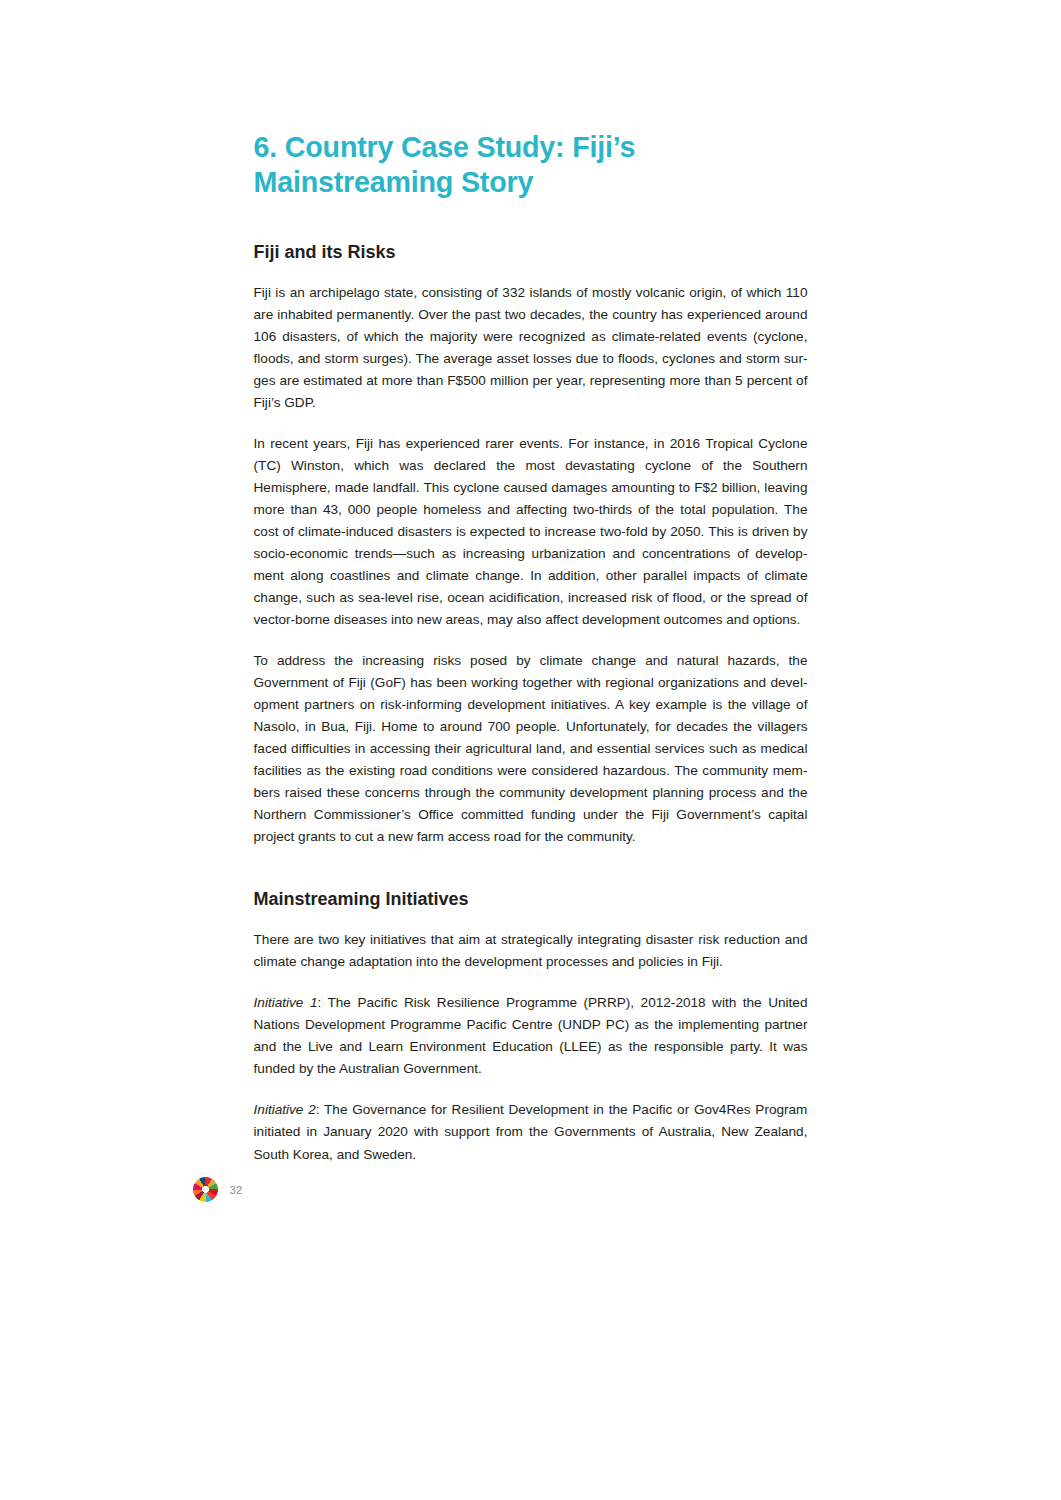6. Country Case Study: Fiji’s Mainstreaming Story
Fiji and its Risks
Fiji is an archipelago state, consisting of 332 islands of mostly volcanic origin, of which 110 are inhabited permanently. Over the past two decades, the country has experienced around 106 disasters, of which the majority were recognized as climate-related events (cyclone, floods, and storm surges). The average asset losses due to floods, cyclones and storm surges are estimated at more than F$500 million per year, representing more than 5 percent of Fiji’s GDP.
In recent years, Fiji has experienced rarer events. For instance, in 2016 Tropical Cyclone (TC) Winston, which was declared the most devastating cyclone of the Southern Hemisphere, made landfall. This cyclone caused damages amounting to F$2 billion, leaving more than 43, 000 people homeless and affecting two-thirds of the total population. The cost of climate-induced disasters is expected to increase two-fold by 2050. This is driven by socio-economic trends—such as increasing urbanization and concentrations of development along coastlines and climate change. In addition, other parallel impacts of climate change, such as sea-level rise, ocean acidification, increased risk of flood, or the spread of vector-borne diseases into new areas, may also affect development outcomes and options.
To address the increasing risks posed by climate change and natural hazards, the Government of Fiji (GoF) has been working together with regional organizations and development partners on risk-informing development initiatives. A key example is the village of Nasolo, in Bua, Fiji. Home to around 700 people. Unfortunately, for decades the villagers faced difficulties in accessing their agricultural land, and essential services such as medical facilities as the existing road conditions were considered hazardous. The community members raised these concerns through the community development planning process and the Northern Commissioner’s Office committed funding under the Fiji Government’s capital project grants to cut a new farm access road for the community.
Mainstreaming Initiatives
There are two key initiatives that aim at strategically integrating disaster risk reduction and climate change adaptation into the development processes and policies in Fiji.
Initiative 1: The Pacific Risk Resilience Programme (PRRP), 2012-2018 with the United Nations Development Programme Pacific Centre (UNDP PC) as the implementing partner and the Live and Learn Environment Education (LLEE) as the responsible party. It was funded by the Australian Government.
Initiative 2: The Governance for Resilient Development in the Pacific or Gov4Res Program initiated in January 2020 with support from the Governments of Australia, New Zealand, South Korea, and Sweden.
32